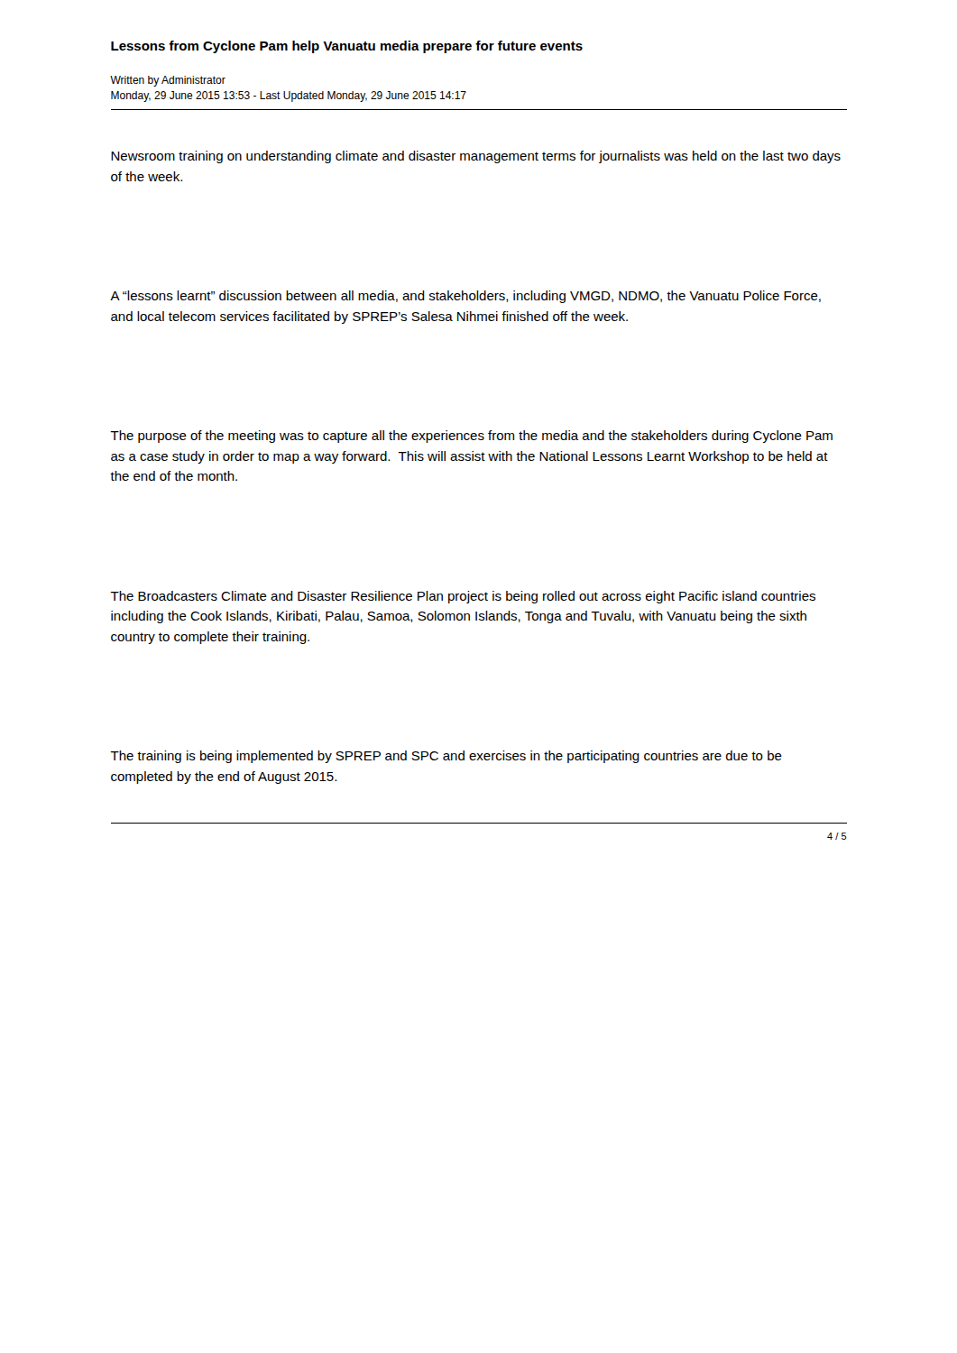Lessons from Cyclone Pam help Vanuatu media prepare for future events
Written by Administrator
Monday, 29 June 2015 13:53 - Last Updated Monday, 29 June 2015 14:17
Newsroom training on understanding climate and disaster management terms for journalists was held on the last two days of the week.
A “lessons learnt” discussion between all media, and stakeholders, including VMGD, NDMO, the Vanuatu Police Force, and local telecom services facilitated by SPREP’s Salesa Nihmei finished off the week.
The purpose of the meeting was to capture all the experiences from the media and the stakeholders during Cyclone Pam as a case study in order to map a way forward. This will assist with the National Lessons Learnt Workshop to be held at the end of the month.
The Broadcasters Climate and Disaster Resilience Plan project is being rolled out across eight Pacific island countries including the Cook Islands, Kiribati, Palau, Samoa, Solomon Islands, Tonga and Tuvalu, with Vanuatu being the sixth country to complete their training.
The training is being implemented by SPREP and SPC and exercises in the participating countries are due to be completed by the end of August 2015.
4 / 5